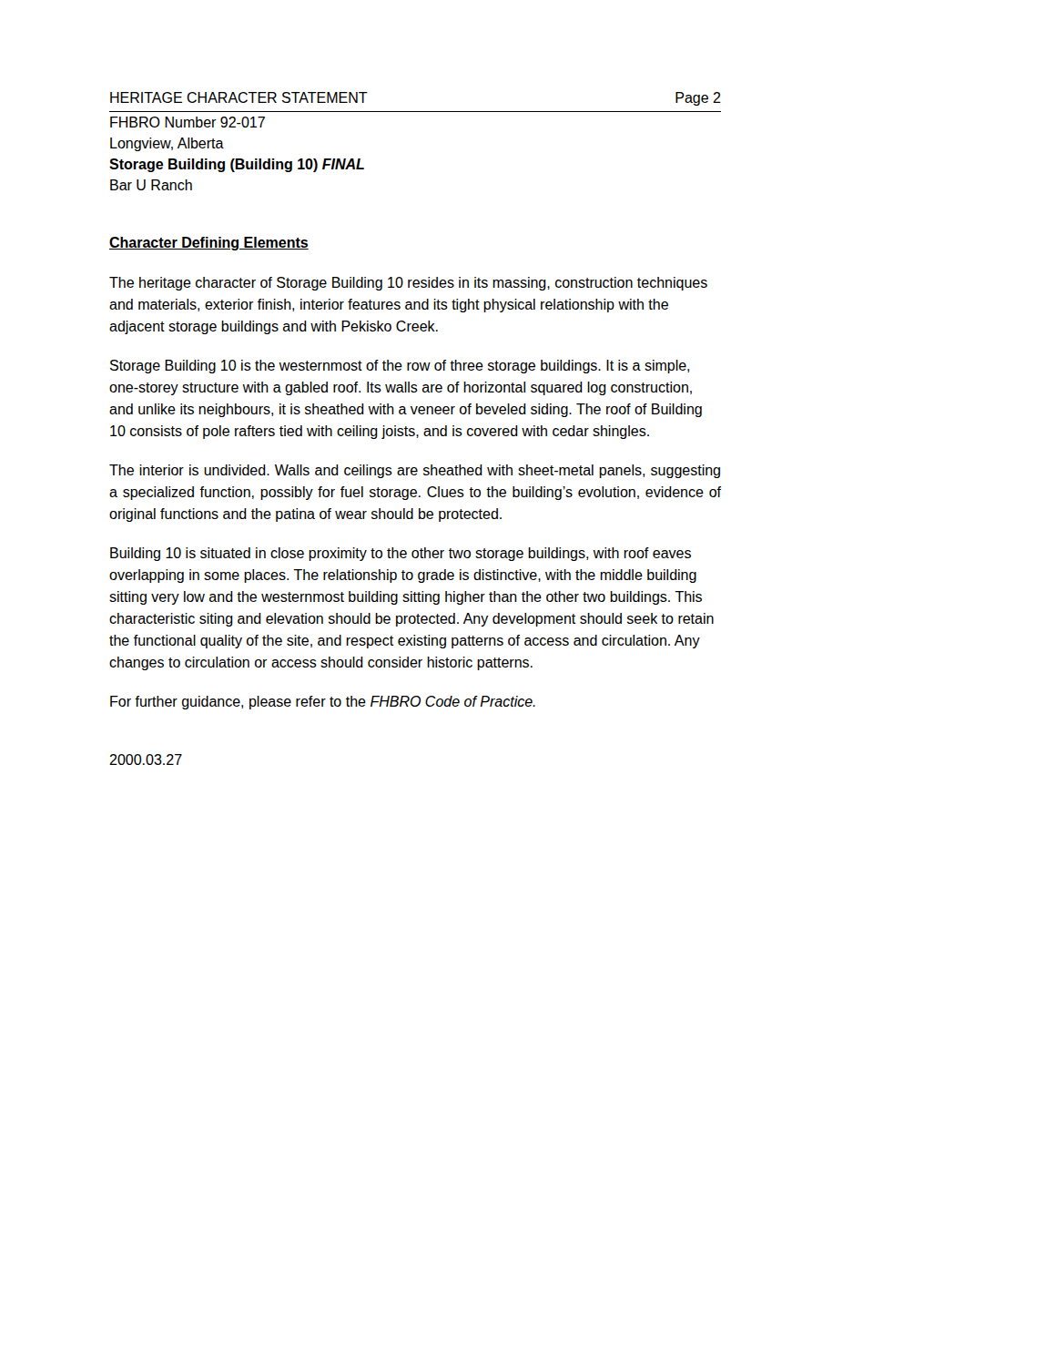Heritage Character Statement Page 2
FHBRO Number 92-017
Longview, Alberta
Storage Building (Building 10) FINAL
Bar U Ranch
Character Defining Elements
The heritage character of Storage Building 10 resides in its massing, construction techniques and materials, exterior finish, interior features and its tight physical relationship with the adjacent storage buildings and with Pekisko Creek.
Storage Building 10 is the westernmost of the row of three storage buildings. It is a simple, one-storey structure with a gabled roof. Its walls are of horizontal squared log construction, and unlike its neighbours, it is sheathed with a veneer of beveled siding. The roof of Building 10 consists of pole rafters tied with ceiling joists, and is covered with cedar shingles.
The interior is undivided. Walls and ceilings are sheathed with sheet-metal panels, suggesting a specialized function, possibly for fuel storage. Clues to the building’s evolution, evidence of original functions and the patina of wear should be protected.
Building 10 is situated in close proximity to the other two storage buildings, with roof eaves overlapping in some places. The relationship to grade is distinctive, with the middle building sitting very low and the westernmost building sitting higher than the other two buildings. This characteristic siting and elevation should be protected. Any development should seek to retain the functional quality of the site, and respect existing patterns of access and circulation. Any changes to circulation or access should consider historic patterns.
For further guidance, please refer to the FHBRO Code of Practice.
2000.03.27